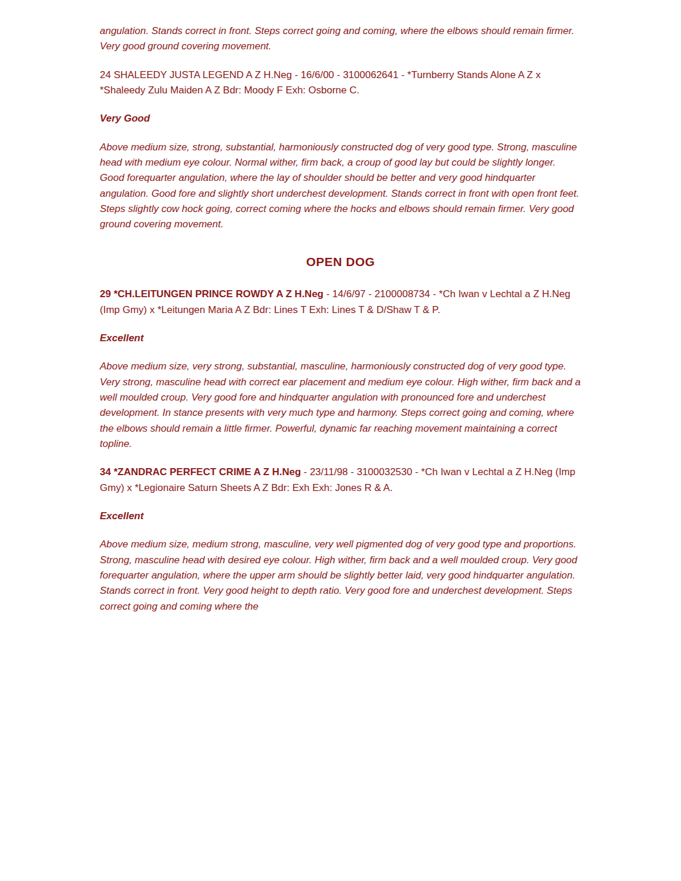angulation. Stands correct in front. Steps correct going and coming, where the elbows should remain firmer. Very good ground covering movement.
24 SHALEEDY JUSTA LEGEND A Z H.Neg - 16/6/00 - 3100062641 - *Turnberry Stands Alone A Z x *Shaleedy Zulu Maiden A Z Bdr: Moody F Exh: Osborne C.
Very Good
Above medium size, strong, substantial, harmoniously constructed dog of very good type. Strong, masculine head with medium eye colour. Normal wither, firm back, a croup of good lay but could be slightly longer. Good forequarter angulation, where the lay of shoulder should be better and very good hindquarter angulation. Good fore and slightly short underchest development. Stands correct in front with open front feet. Steps slightly cow hock going, correct coming where the hocks and elbows should remain firmer. Very good ground covering movement.
OPEN DOG
29 *CH.LEITUNGEN PRINCE ROWDY A Z H.Neg - 14/6/97 - 2100008734 - *Ch Iwan v Lechtal a Z H.Neg (Imp Gmy) x *Leitungen Maria A Z Bdr: Lines T Exh: Lines T & D/Shaw T & P.
Excellent
Above medium size, very strong, substantial, masculine, harmoniously constructed dog of very good type. Very strong, masculine head with correct ear placement and medium eye colour. High wither, firm back and a well moulded croup. Very good fore and hindquarter angulation with pronounced fore and underchest development. In stance presents with very much type and harmony. Steps correct going and coming, where the elbows should remain a little firmer. Powerful, dynamic far reaching movement maintaining a correct topline.
34 *ZANDRAC PERFECT CRIME A Z H.Neg - 23/11/98 - 3100032530 - *Ch Iwan v Lechtal a Z H.Neg (Imp Gmy) x *Legionaire Saturn Sheets A Z Bdr: Exh Exh: Jones R & A.
Excellent
Above medium size, medium strong, masculine, very well pigmented dog of very good type and proportions. Strong, masculine head with desired eye colour. High wither, firm back and a well moulded croup. Very good forequarter angulation, where the upper arm should be slightly better laid, very good hindquarter angulation. Stands correct in front. Very good height to depth ratio. Very good fore and underchest development. Steps correct going and coming where the